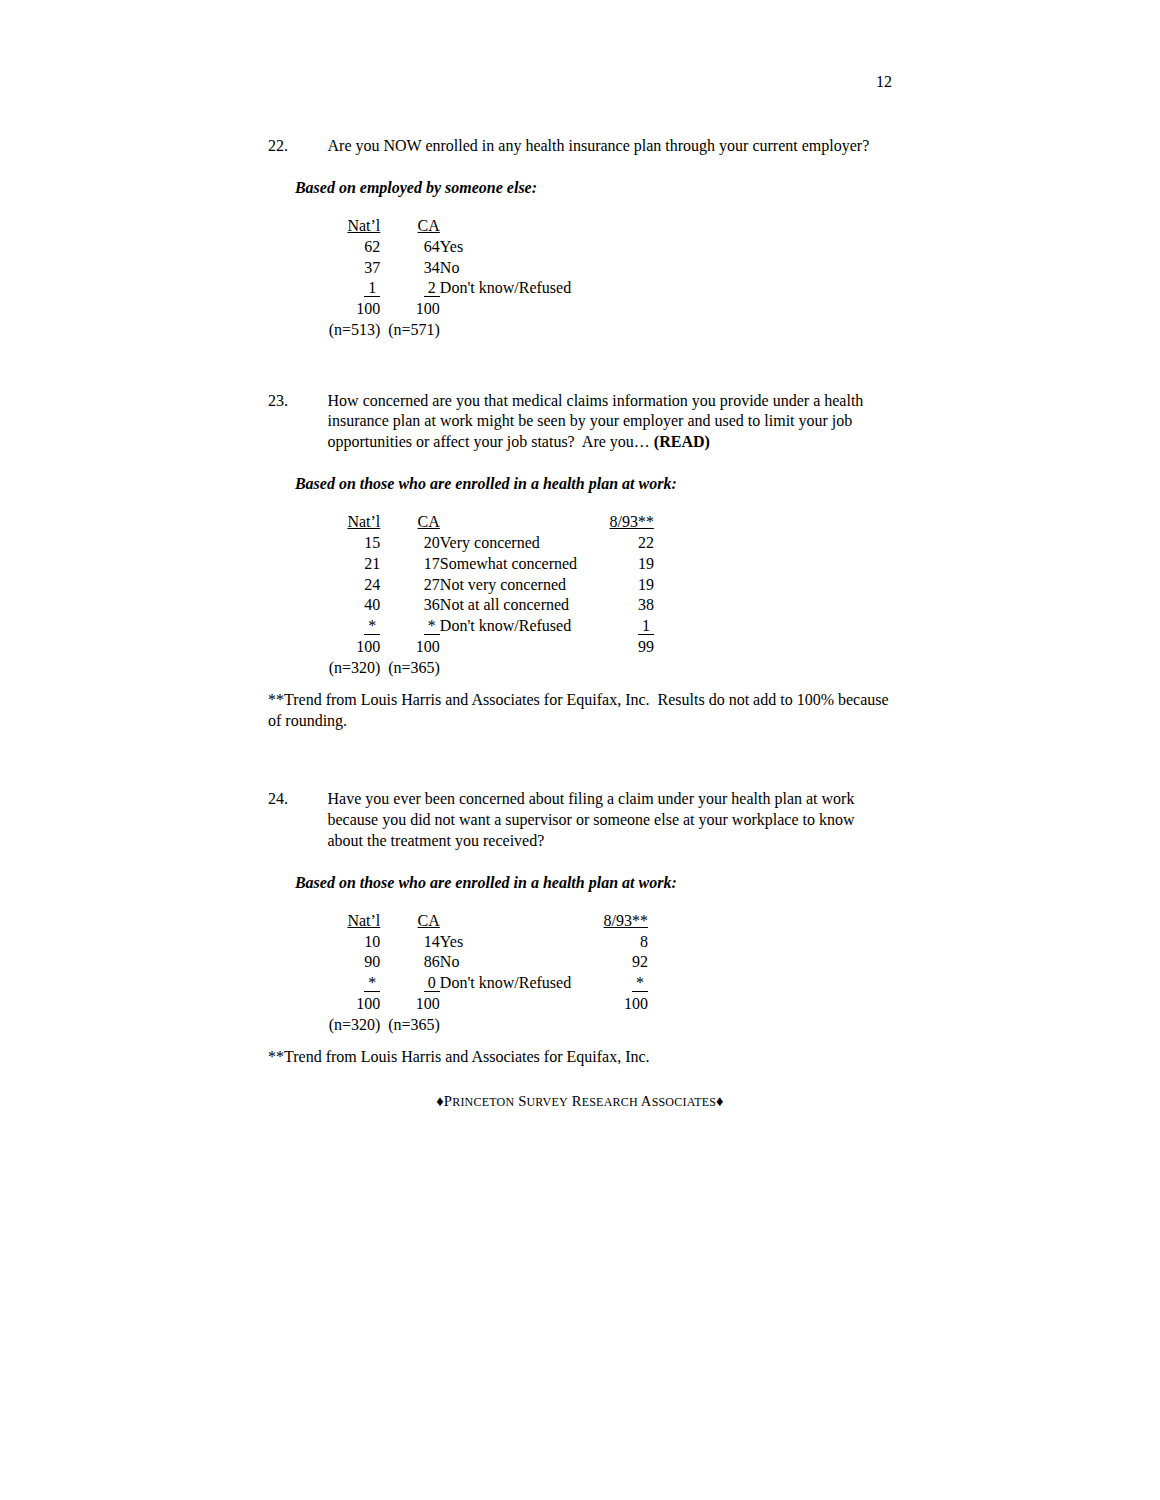12
22.
Are you NOW enrolled in any health insurance plan through your current employer?
Based on employed by someone else:
| Nat’l | CA | |
| 62 | 64 | Yes |
| 37 | 34 | No |
| 1 | 2 | Don't know/Refused |
| 100 | 100 | |
| (n=513) | (n=571) | |
23.
How concerned are you that medical claims information you provide under a health insurance plan at work might be seen by your employer and used to limit your job opportunities or affect your job status? Are you… (READ)
Based on those who are enrolled in a health plan at work:
| Nat’l | CA | | 8/93** |
| 15 | 20 | Very concerned | 22 |
| 21 | 17 | Somewhat concerned | 19 |
| 24 | 27 | Not very concerned | 19 |
| 40 | 36 | Not at all concerned | 38 |
| * | * | Don't know/Refused | 1 |
| 100 | 100 | | 99 |
| (n=320) | (n=365) | | |
**Trend from Louis Harris and Associates for Equifax, Inc. Results do not add to 100% because of rounding.
24.
Have you ever been concerned about filing a claim under your health plan at work because you did not want a supervisor or someone else at your workplace to know about the treatment you received?
Based on those who are enrolled in a health plan at work:
| Nat’l | CA | | 8/93** |
| 10 | 14 | Yes | 8 |
| 90 | 86 | No | 92 |
| * | 0 | Don't know/Refused | * |
| 100 | 100 | | 100 |
| (n=320) | (n=365) | | |
**Trend from Louis Harris and Associates for Equifax, Inc.
♦PRINCETON SURVEY RESEARCH ASSOCIATES♦